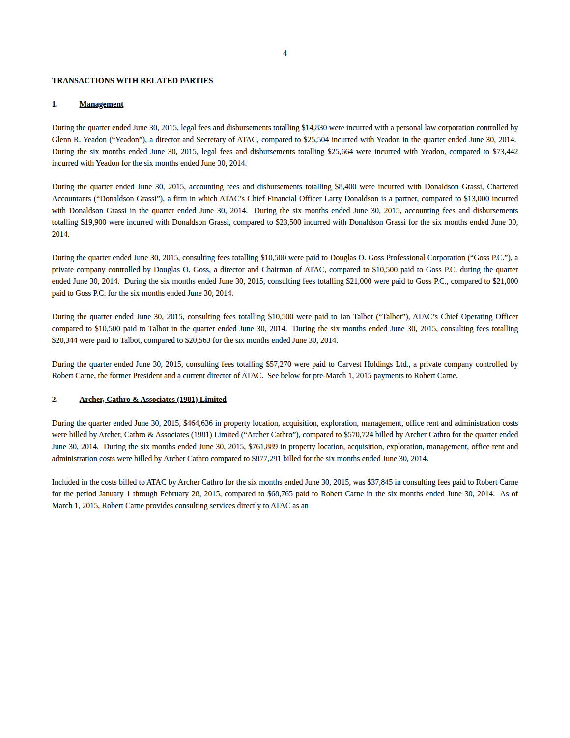4
TRANSACTIONS WITH RELATED PARTIES
1. Management
During the quarter ended June 30, 2015, legal fees and disbursements totalling $14,830 were incurred with a personal law corporation controlled by Glenn R. Yeadon (“Yeadon”), a director and Secretary of ATAC, compared to $25,504 incurred with Yeadon in the quarter ended June 30, 2014. During the six months ended June 30, 2015, legal fees and disbursements totalling $25,664 were incurred with Yeadon, compared to $73,442 incurred with Yeadon for the six months ended June 30, 2014.
During the quarter ended June 30, 2015, accounting fees and disbursements totalling $8,400 were incurred with Donaldson Grassi, Chartered Accountants (“Donaldson Grassi”), a firm in which ATAC’s Chief Financial Officer Larry Donaldson is a partner, compared to $13,000 incurred with Donaldson Grassi in the quarter ended June 30, 2014. During the six months ended June 30, 2015, accounting fees and disbursements totalling $19,900 were incurred with Donaldson Grassi, compared to $23,500 incurred with Donaldson Grassi for the six months ended June 30, 2014.
During the quarter ended June 30, 2015, consulting fees totalling $10,500 were paid to Douglas O. Goss Professional Corporation (“Goss P.C.”), a private company controlled by Douglas O. Goss, a director and Chairman of ATAC, compared to $10,500 paid to Goss P.C. during the quarter ended June 30, 2014. During the six months ended June 30, 2015, consulting fees totalling $21,000 were paid to Goss P.C., compared to $21,000 paid to Goss P.C. for the six months ended June 30, 2014.
During the quarter ended June 30, 2015, consulting fees totalling $10,500 were paid to Ian Talbot (“Talbot”), ATAC’s Chief Operating Officer compared to $10,500 paid to Talbot in the quarter ended June 30, 2014. During the six months ended June 30, 2015, consulting fees totalling $20,344 were paid to Talbot, compared to $20,563 for the six months ended June 30, 2014.
During the quarter ended June 30, 2015, consulting fees totalling $57,270 were paid to Carvest Holdings Ltd., a private company controlled by Robert Carne, the former President and a current director of ATAC. See below for pre-March 1, 2015 payments to Robert Carne.
2. Archer, Cathro & Associates (1981) Limited
During the quarter ended June 30, 2015, $464,636 in property location, acquisition, exploration, management, office rent and administration costs were billed by Archer, Cathro & Associates (1981) Limited (“Archer Cathro”), compared to $570,724 billed by Archer Cathro for the quarter ended June 30, 2014. During the six months ended June 30, 2015, $761,889 in property location, acquisition, exploration, management, office rent and administration costs were billed by Archer Cathro compared to $877,291 billed for the six months ended June 30, 2014.
Included in the costs billed to ATAC by Archer Cathro for the six months ended June 30, 2015, was $37,845 in consulting fees paid to Robert Carne for the period January 1 through February 28, 2015, compared to $68,765 paid to Robert Carne in the six months ended June 30, 2014. As of March 1, 2015, Robert Carne provides consulting services directly to ATAC as an